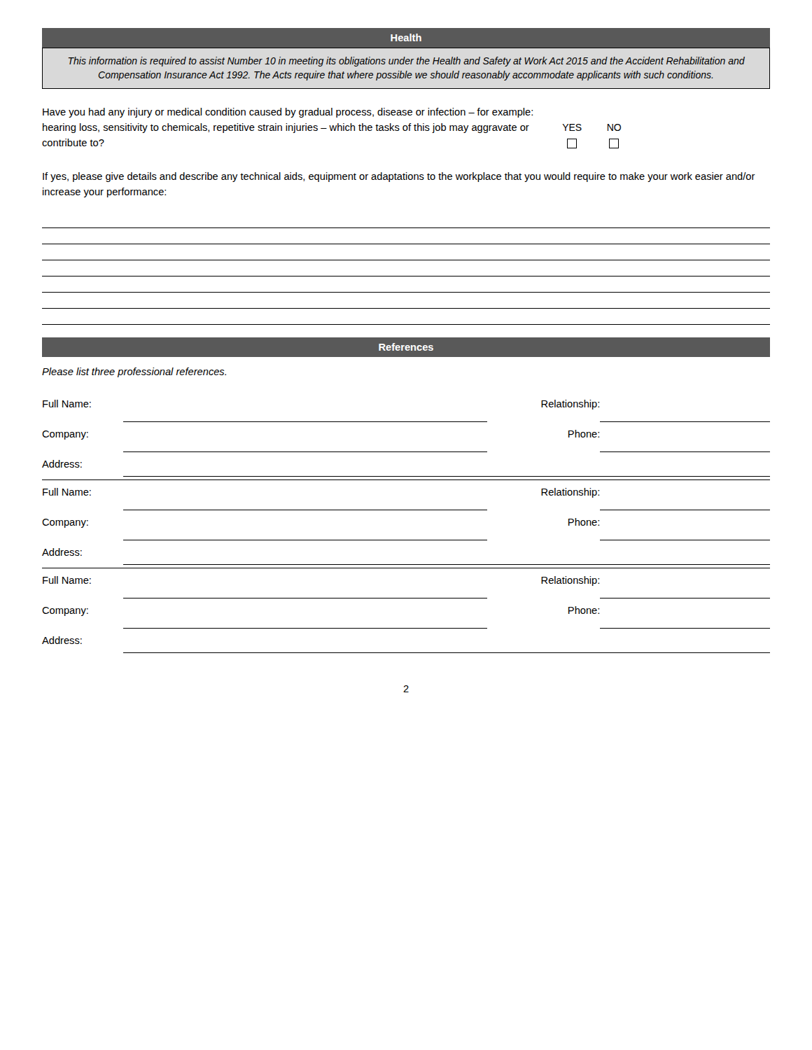Health
This information is required to assist Number 10 in meeting its obligations under the Health and Safety at Work Act 2015 and the Accident Rehabilitation and Compensation Insurance Act 1992. The Acts require that where possible we should reasonably accommodate applicants with such conditions.
Have you had any injury or medical condition caused by gradual process, disease or infection – for example: hearing loss, sensitivity to chemicals, repetitive strain injuries – which the tasks of this job may aggravate or contribute to?
YES NO
If yes, please give details and describe any technical aids, equipment or adaptations to the workplace that you would require to make your work easier and/or increase your performance:
References
Please list three professional references.
| Full Name: | | Relationship: | |
| Company: | | Phone: | |
| Address: | |
| Full Name: | | Relationship: | |
| Company: | | Phone: | |
| Address: | |
| Full Name: | | Relationship: | |
| Company: | | Phone: | |
| Address: | |
2